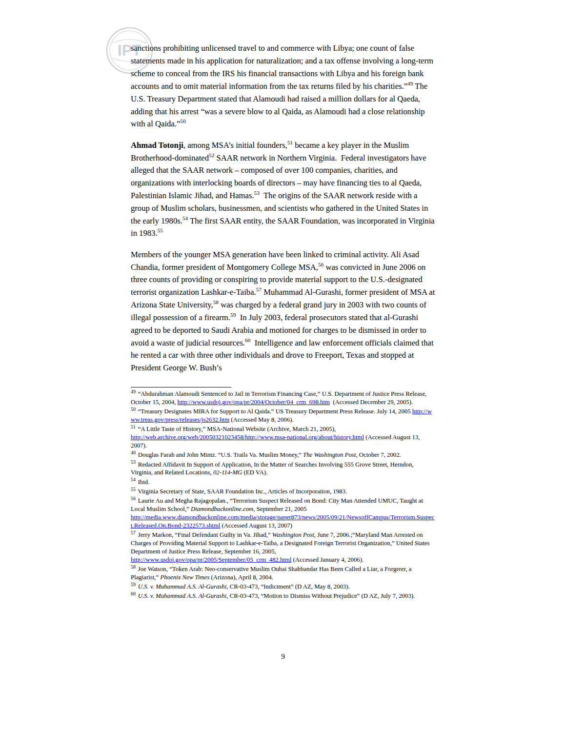IPT
sanctions prohibiting unlicensed travel to and commerce with Libya; one count of false statements made in his application for naturalization; and a tax offense involving a long-term scheme to conceal from the IRS his financial transactions with Libya and his foreign bank accounts and to omit material information from the tax returns filed by his charities.”49 The U.S. Treasury Department stated that Alamoudi had raised a million dollars for al Qaeda, adding that his arrest “was a severe blow to al Qaida, as Alamoudi had a close relationship with al Qaida.”50
Ahmad Totonji, among MSA’s initial founders,51 became a key player in the Muslim Brotherhood-dominated52 SAAR network in Northern Virginia. Federal investigators have alleged that the SAAR network – composed of over 100 companies, charities, and organizations with interlocking boards of directors – may have financing ties to al Qaeda, Palestinian Islamic Jihad, and Hamas.53 The origins of the SAAR network reside with a group of Muslim scholars, businessmen, and scientists who gathered in the United States in the early 1980s.54 The first SAAR entity, the SAAR Foundation, was incorporated in Virginia in 1983.55
Members of the younger MSA generation have been linked to criminal activity. Ali Asad Chandia, former president of Montgomery College MSA,56 was convicted in June 2006 on three counts of providing or conspiring to provide material support to the U.S.-designated terrorist organization Lashkar-e-Taiba.57 Muhammad Al-Gurashi, former president of MSA at Arizona State University,58 was charged by a federal grand jury in 2003 with two counts of illegal possession of a firearm.59 In July 2003, federal prosecutors stated that al-Gurashi agreed to be deported to Saudi Arabia and motioned for charges to be dismissed in order to avoid a waste of judicial resources.60 Intelligence and law enforcement officials claimed that he rented a car with three other individuals and drove to Freeport, Texas and stopped at President George W. Bush’s
49 “Abdurahman Alamoudi Sentenced to Jail in Terrorism Financing Case,” U.S. Department of Justice Press Release, October 15, 2004, http://www.usdoj.gov/opa/pr/2004/October/04_crm_698.htm (Accessed December 29, 2005).
50 “Treasury Designates MIRA for Support to Al Qaida.” US Treasury Department Press Release. July 14, 2005 http://www.treas.gov/press/releases/js2632.htm (Accessed May 8, 2006).
51 “A Little Taste of History,” MSA-National Website (Archive, March 21, 2005),
http://web.archive.org/web/20050321023458/http://www.msa-national.org/about/history.html (Accessed August 13, 2007).
40 Douglas Farah and John Mintz. “U.S. Trails Va. Muslim Money,” The Washington Post, October 7, 2002.
53 Redacted Affidavit In Support of Application, In the Matter of Searches Involving 555 Grove Street, Herndon, Virginia, and Related Locations, 02-114-MG (ED VA).
54 Ibid.
55 Virginia Secretary of State, SAAR Foundation Inc., Articles of Incorporation, 1983.
56 Laurie Au and Megha Rajagopalan., “Terrorism Suspect Released on Bond: City Man Attended UMUC, Taught at Local Muslim School,” Diamondbackonline.com, September 21, 2005
http://media.www.diamondbackonline.com/media/storage/paper873/news/2005/09/21/NewsoffCampus/Terrorism.Suspect.Released.On.Bond-2322573.shtml (Accessed August 13, 2007)
57 Jerry Markon, “Final Defendant Guilty in Va. Jihad,” Washington Post, June 7, 2006.;“Maryland Man Arrested on Charges of Providing Material Support to Lashkar-e-Taiba, a Designated Foreign Terrorist Organization,” United States Department of Justice Press Release, September 16, 2005,
http://www.usdoj.gov/opa/pr/2005/September/05_crm_482.html (Accessed January 4, 2006).
58 Joe Watson, “Token Arab: Neo-conservative Muslim Oubai Shahbandar Has Been Called a Liar, a Forgerer, a Plagiarist,” Phoenix New Times (Arizona), April 8, 2004.
59 U.S. v. Muhammad A.S. Al-Gurashi, CR-03-473, “Indictment” (D AZ, May 8, 2003).
60 U.S. v. Muhammad A.S. Al-Gurashi, CR-03-473, “Motion to Dismiss Without Prejudice” (D AZ, July 7, 2003).
9